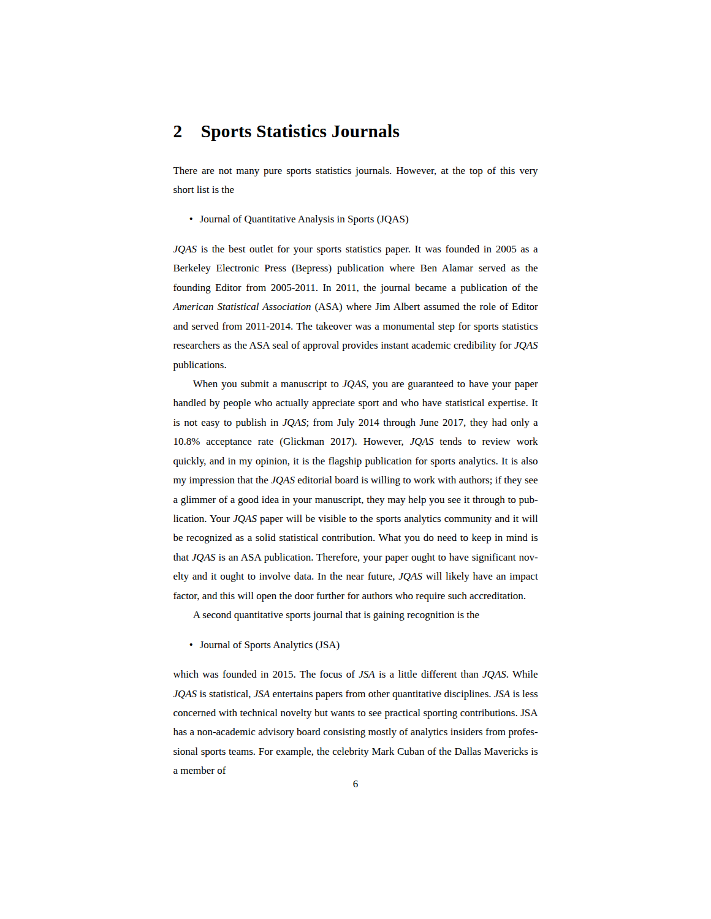2 Sports Statistics Journals
There are not many pure sports statistics journals. However, at the top of this very short list is the
Journal of Quantitative Analysis in Sports (JQAS)
JQAS is the best outlet for your sports statistics paper. It was founded in 2005 as a Berkeley Electronic Press (Bepress) publication where Ben Alamar served as the founding Editor from 2005-2011. In 2011, the journal became a publication of the American Statistical Association (ASA) where Jim Albert assumed the role of Editor and served from 2011-2014. The takeover was a monumental step for sports statistics researchers as the ASA seal of approval provides instant academic credibility for JQAS publications.
When you submit a manuscript to JQAS, you are guaranteed to have your paper handled by people who actually appreciate sport and who have statistical expertise. It is not easy to publish in JQAS; from July 2014 through June 2017, they had only a 10.8% acceptance rate (Glickman 2017). However, JQAS tends to review work quickly, and in my opinion, it is the flagship publication for sports analytics. It is also my impression that the JQAS editorial board is willing to work with authors; if they see a glimmer of a good idea in your manuscript, they may help you see it through to publication. Your JQAS paper will be visible to the sports analytics community and it will be recognized as a solid statistical contribution. What you do need to keep in mind is that JQAS is an ASA publication. Therefore, your paper ought to have significant novelty and it ought to involve data. In the near future, JQAS will likely have an impact factor, and this will open the door further for authors who require such accreditation.
A second quantitative sports journal that is gaining recognition is the
Journal of Sports Analytics (JSA)
which was founded in 2015. The focus of JSA is a little different than JQAS. While JQAS is statistical, JSA entertains papers from other quantitative disciplines. JSA is less concerned with technical novelty but wants to see practical sporting contributions. JSA has a non-academic advisory board consisting mostly of analytics insiders from professional sports teams. For example, the celebrity Mark Cuban of the Dallas Mavericks is a member of
6